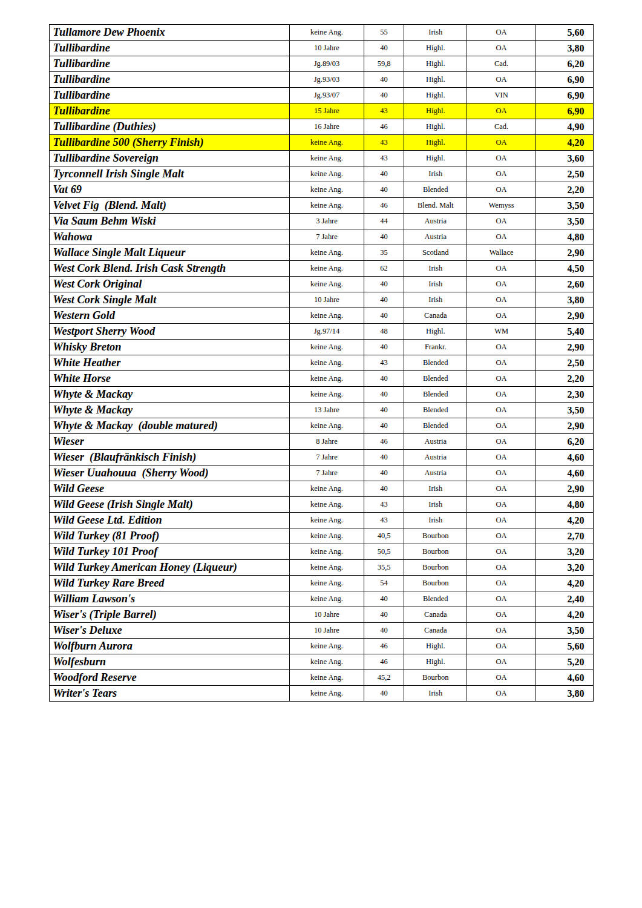| Tullamore Dew Phoenix | keine Ang. | 55 | Irish | OA | 5,60 |
| Tullibardine | 10 Jahre | 40 | Highl. | OA | 3,80 |
| Tullibardine | Jg.89/03 | 59,8 | Highl. | Cad. | 6,20 |
| Tullibardine | Jg.93/03 | 40 | Highl. | OA | 6,90 |
| Tullibardine | Jg.93/07 | 40 | Highl. | VIN | 6,90 |
| Tullibardine | 15 Jahre | 43 | Highl. | OA | 6,90 |
| Tullibardine (Duthies) | 16 Jahre | 46 | Highl. | Cad. | 4,90 |
| Tullibardine 500 (Sherry Finish) | keine Ang. | 43 | Highl. | OA | 4,20 |
| Tullibardine Sovereign | keine Ang. | 43 | Highl. | OA | 3,60 |
| Tyrconnell Irish Single Malt | keine Ang. | 40 | Irish | OA | 2,50 |
| Vat 69 | keine Ang. | 40 | Blended | OA | 2,20 |
| Velvet Fig (Blend. Malt) | keine Ang. | 46 | Blend. Malt | Wemyss | 3,50 |
| Via Saum Behm Wiski | 3 Jahre | 44 | Austria | OA | 3,50 |
| Wahowa | 7 Jahre | 40 | Austria | OA | 4,80 |
| Wallace Single Malt Liqueur | keine Ang. | 35 | Scotland | Wallace | 2,90 |
| West Cork Blend. Irish Cask Strength | keine Ang. | 62 | Irish | OA | 4,50 |
| West Cork Original | keine Ang. | 40 | Irish | OA | 2,60 |
| West Cork Single Malt | 10 Jahre | 40 | Irish | OA | 3,80 |
| Western Gold | keine Ang. | 40 | Canada | OA | 2,90 |
| Westport Sherry Wood | Jg.97/14 | 48 | Highl. | WM | 5,40 |
| Whisky Breton | keine Ang. | 40 | Frankr. | OA | 2,90 |
| White Heather | keine Ang. | 43 | Blended | OA | 2,50 |
| White Horse | keine Ang. | 40 | Blended | OA | 2,20 |
| Whyte & Mackay | keine Ang. | 40 | Blended | OA | 2,30 |
| Whyte & Mackay | 13 Jahre | 40 | Blended | OA | 3,50 |
| Whyte & Mackay (double matured) | keine Ang. | 40 | Blended | OA | 2,90 |
| Wieser | 8 Jahre | 46 | Austria | OA | 6,20 |
| Wieser (Blaufränkisch Finish) | 7 Jahre | 40 | Austria | OA | 4,60 |
| Wieser Uuahouua (Sherry Wood) | 7 Jahre | 40 | Austria | OA | 4,60 |
| Wild Geese | keine Ang. | 40 | Irish | OA | 2,90 |
| Wild Geese (Irish Single Malt) | keine Ang. | 43 | Irish | OA | 4,80 |
| Wild Geese Ltd. Edition | keine Ang. | 43 | Irish | OA | 4,20 |
| Wild Turkey (81 Proof) | keine Ang. | 40,5 | Bourbon | OA | 2,70 |
| Wild Turkey 101 Proof | keine Ang. | 50,5 | Bourbon | OA | 3,20 |
| Wild Turkey American Honey (Liqueur) | keine Ang. | 35,5 | Bourbon | OA | 3,20 |
| Wild Turkey Rare Breed | keine Ang. | 54 | Bourbon | OA | 4,20 |
| William Lawson's | keine Ang. | 40 | Blended | OA | 2,40 |
| Wiser's (Triple Barrel) | 10 Jahre | 40 | Canada | OA | 4,20 |
| Wiser's Deluxe | 10 Jahre | 40 | Canada | OA | 3,50 |
| Wolfburn Aurora | keine Ang. | 46 | Highl. | OA | 5,60 |
| Wolfesburn | keine Ang. | 46 | Highl. | OA | 5,20 |
| Woodford Reserve | keine Ang. | 45,2 | Bourbon | OA | 4,60 |
| Writer's Tears | keine Ang. | 40 | Irish | OA | 3,80 |